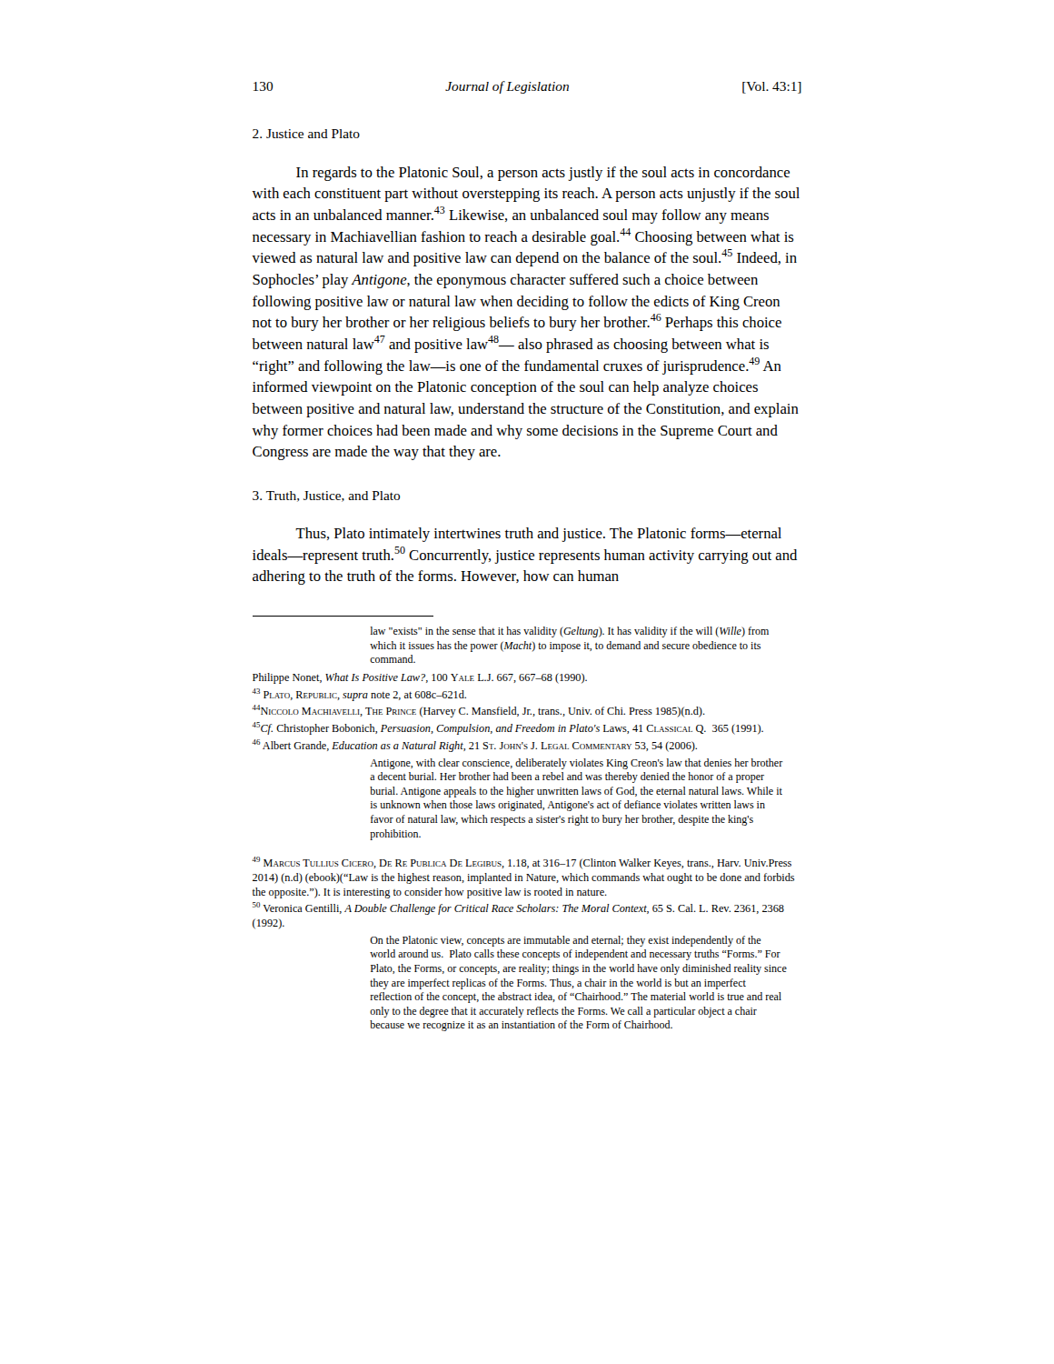130 Journal of Legislation [Vol. 43:1]
2. Justice and Plato
In regards to the Platonic Soul, a person acts justly if the soul acts in concordance with each constituent part without overstepping its reach. A person acts unjustly if the soul acts in an unbalanced manner.43 Likewise, an unbalanced soul may follow any means necessary in Machiavellian fashion to reach a desirable goal.44 Choosing between what is viewed as natural law and positive law can depend on the balance of the soul.45 Indeed, in Sophocles’ play Antigone, the eponymous character suffered such a choice between following positive law or natural law when deciding to follow the edicts of King Creon not to bury her brother or her religious beliefs to bury her brother.46 Perhaps this choice between natural law47 and positive law48— also phrased as choosing between what is “right” and following the law—is one of the fundamental cruxes of jurisprudence.49 An informed viewpoint on the Platonic conception of the soul can help analyze choices between positive and natural law, understand the structure of the Constitution, and explain why former choices had been made and why some decisions in the Supreme Court and Congress are made the way that they are.
3. Truth, Justice, and Plato
Thus, Plato intimately intertwines truth and justice. The Platonic forms—eternal ideals—represent truth.50 Concurrently, justice represents human activity carrying out and adhering to the truth of the forms. However, how can human
law "exists" in the sense that it has validity (Geltung). It has validity if the will (Wille) from which it issues has the power (Macht) to impose it, to demand and secure obedience to its command.
Philippe Nonet, What Is Positive Law?, 100 Yale L.J. 667, 667–68 (1990).
43 Plato, Republic, supra note 2, at 608c–621d.
44Niccolo Machiavelli, The Prince (Harvey C. Mansfield, Jr., trans., Univ. of Chi. Press 1985)(n.d).
45Cf. Christopher Bobonich, Persuasion, Compulsion, and Freedom in Plato's Laws, 41 Classical Q. 365 (1991).
46 Albert Grande, Education as a Natural Right, 21 St. John's J. Legal Commentary 53, 54 (2006).
Antigone, with clear conscience, deliberately violates King Creon's law that denies her brother a decent burial. Her brother had been a rebel and was thereby denied the honor of a proper burial. Antigone appeals to the higher unwritten laws of God, the eternal natural laws. While it is unknown when those laws originated, Antigone's act of defiance violates written laws in favor of natural law, which respects a sister's right to bury her brother, despite the king's prohibition.
49 Marcus Tullius Cicero, De Re Publica De Legibus, 1.18, at 316–17 (Clinton Walker Keyes, trans., Harv. Univ.Press 2014) (n.d) (ebook)(“Law is the highest reason, implanted in Nature, which commands what ought to be done and forbids the opposite.”). It is interesting to consider how positive law is rooted in nature.
50 Veronica Gentilli, A Double Challenge for Critical Race Scholars: The Moral Context, 65 S. Cal. L. Rev. 2361, 2368 (1992).
On the Platonic view, concepts are immutable and eternal; they exist independently of the world around us. Plato calls these concepts of independent and necessary truths “Forms.” For Plato, the Forms, or concepts, are reality; things in the world have only diminished reality since they are imperfect replicas of the Forms. Thus, a chair in the world is but an imperfect reflection of the concept, the abstract idea, of “Chairhood.” The material world is true and real only to the degree that it accurately reflects the Forms. We call a particular object a chair because we recognize it as an instantiation of the Form of Chairhood.